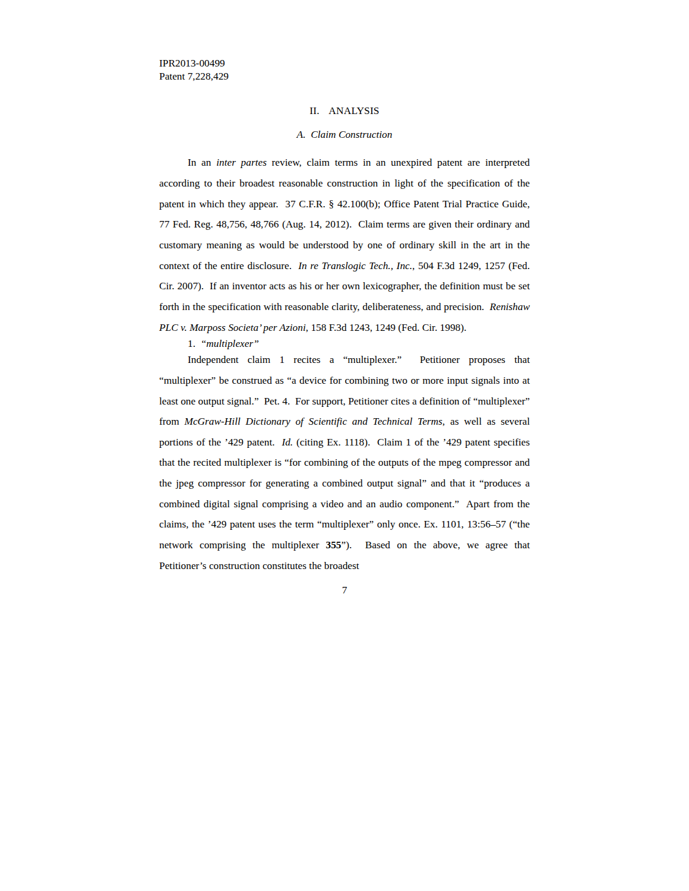IPR2013-00499
Patent 7,228,429
II. ANALYSIS
A. Claim Construction
In an inter partes review, claim terms in an unexpired patent are interpreted according to their broadest reasonable construction in light of the specification of the patent in which they appear. 37 C.F.R. § 42.100(b); Office Patent Trial Practice Guide, 77 Fed. Reg. 48,756, 48,766 (Aug. 14, 2012). Claim terms are given their ordinary and customary meaning as would be understood by one of ordinary skill in the art in the context of the entire disclosure. In re Translogic Tech., Inc., 504 F.3d 1249, 1257 (Fed. Cir. 2007). If an inventor acts as his or her own lexicographer, the definition must be set forth in the specification with reasonable clarity, deliberateness, and precision. Renishaw PLC v. Marposs Societa’ per Azioni, 158 F.3d 1243, 1249 (Fed. Cir. 1998).
1. “multiplexer”
Independent claim 1 recites a “multiplexer.” Petitioner proposes that “multiplexer” be construed as “a device for combining two or more input signals into at least one output signal.” Pet. 4. For support, Petitioner cites a definition of “multiplexer” from McGraw-Hill Dictionary of Scientific and Technical Terms, as well as several portions of the ’429 patent. Id. (citing Ex. 1118). Claim 1 of the ’429 patent specifies that the recited multiplexer is “for combining of the outputs of the mpeg compressor and the jpeg compressor for generating a combined output signal” and that it “produces a combined digital signal comprising a video and an audio component.” Apart from the claims, the ’429 patent uses the term “multiplexer” only once. Ex. 1101, 13:56–57 (“the network comprising the multiplexer 355”). Based on the above, we agree that Petitioner’s construction constitutes the broadest
7